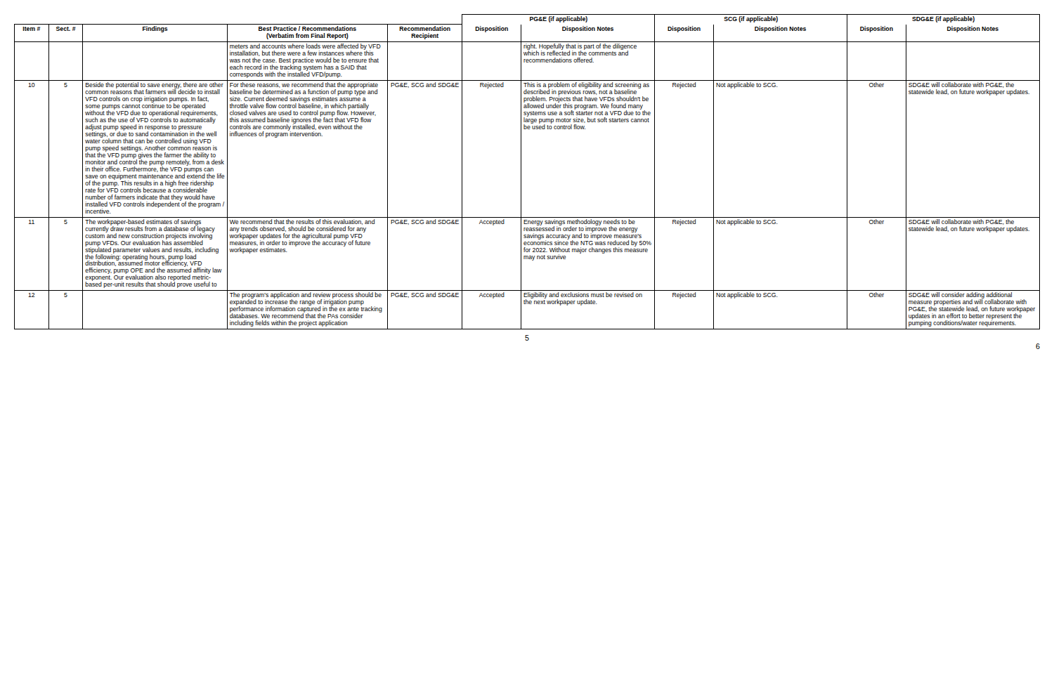| | PG&E (if applicable) | SCG (if applicable) | SDG&E (if applicable) |
| --- | --- | --- | --- |
| Item # | Sect. # | Findings | Best Practice / Recommendations (Verbatim from Final Report) | Recommendation Recipient | Disposition | Disposition Notes | Disposition | Disposition Notes | Disposition | Disposition Notes |
| | | | meters and accounts where loads were affected by VFD installation, but there were a few instances where this was not the case. Best practice would be to ensure that each record in the tracking system has a SAID that corresponds with the installed VFD/pump. | | | right. Hopefully that is part of the diligence which is reflected in the comments and recommendations offered. | | | | |
| 10 | 5 | Beside the potential to save energy, there are other common reasons that farmers will decide to install VFD controls on crop irrigation pumps. In fact, some pumps cannot continue to be operated without the VFD due to operational requirements, such as the use of VFD controls to automatically adjust pump speed in response to pressure settings, or due to sand contamination in the well water column that can be controlled using VFD pump speed settings. Another common reason is that the VFD pump gives the farmer the ability to monitor and control the pump remotely, from a desk in their office. Furthermore, the VFD pumps can save on equipment maintenance and extend the life of the pump. This results in a high free ridership rate for VFD controls because a considerable number of farmers indicate that they would have installed VFD controls independent of the program / incentive. | For these reasons, we recommend that the appropriate baseline be determined as a function of pump type and size. Current deemed savings estimates assume a throttle valve flow control baseline, in which partially closed valves are used to control pump flow. However, this assumed baseline ignores the fact that VFD flow controls are commonly installed, even without the influences of program intervention. | PG&E, SCG and SDG&E | Rejected | This is a problem of eligibility and screening as described in previous rows, not a baseline problem. Projects that have VFDs shouldn't be allowed under this program. We found many systems use a soft starter not a VFD due to the large pump motor size, but soft starters cannot be used to control flow. | Rejected | Not applicable to SCG. | Other | SDG&E will collaborate with PG&E, the statewide lead, on future workpaper updates. |
| 11 | 5 | The workpaper-based estimates of savings currently draw results from a database of legacy custom and new construction projects involving pump VFDs. Our evaluation has assembled stipulated parameter values and results, including the following: operating hours, pump load distribution, assumed motor efficiency, VFD efficiency, pump OPE and the assumed affinity law exponent. Our evaluation also reported metric-based per-unit results that should prove useful to | We recommend that the results of this evaluation, and any trends observed, should be considered for any workpaper updates for the agricultural pump VFD measures, in order to improve the accuracy of future workpaper estimates. | PG&E, SCG and SDG&E | Accepted | Energy savings methodology needs to be reassessed in order to improve the energy savings accuracy and to improve measure's economics since the NTG was reduced by 50% for 2022. Without major changes this measure may not survive | Rejected | Not applicable to SCG. | Other | SDG&E will collaborate with PG&E, the statewide lead, on future workpaper updates. |
| 12 | 5 | | The program's application and review process should be expanded to increase the range of irrigation pump performance information captured in the ex ante tracking databases. We recommend that the PAs consider including fields within the project application | PG&E, SCG and SDG&E | Accepted | Eligibility and exclusions must be revised on the next workpaper update. | Rejected | Not applicable to SCG. | Other | SDG&E will consider adding additional measure properties and will collaborate with PG&E, the statewide lead, on future workpaper updates in an effort to better represent the pumping conditions/water requirements. |
5
6